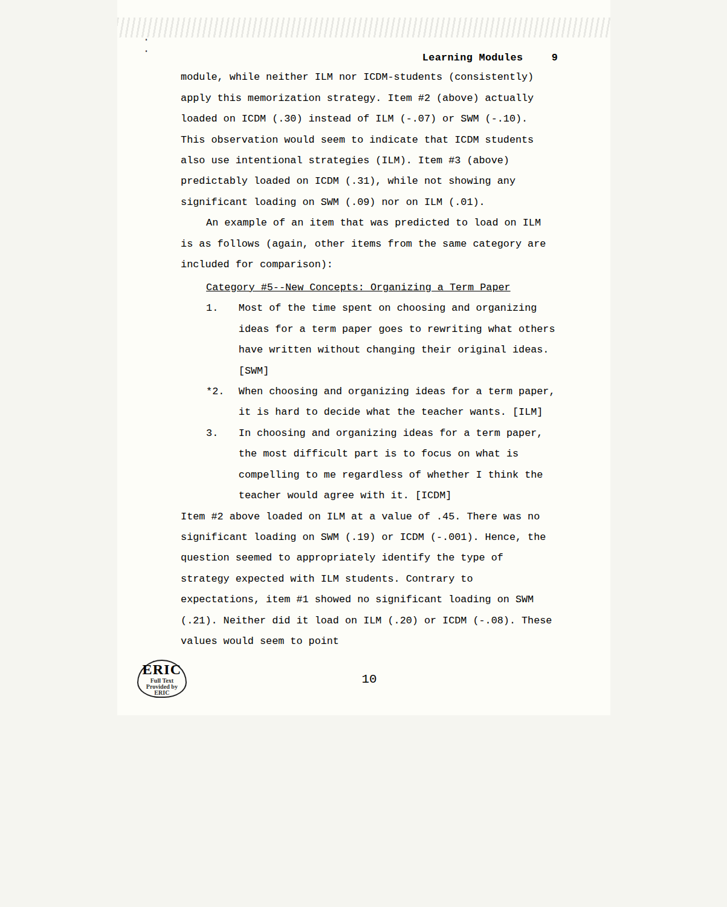.
.
Learning Modules 9
module, while neither ILM nor ICDM-students (consistently) apply this memorization strategy. Item #2 (above) actually loaded on ICDM (.30) instead of ILM (-.07) or SWM (-.10). This observation would seem to indicate that ICDM students also use intentional strategies (ILM). Item #3 (above) predictably loaded on ICDM (.31), while not showing any significant loading on SWM (.09) nor on ILM (.01).
An example of an item that was predicted to load on ILM is as follows (again, other items from the same category are included for comparison):
Category #5--New Concepts: Organizing a Term Paper
1. Most of the time spent on choosing and organizing ideas for a term paper goes to rewriting what others have written without changing their original ideas. [SWM]
*2. When choosing and organizing ideas for a term paper, it is hard to decide what the teacher wants. [ILM]
3. In choosing and organizing ideas for a term paper, the most difficult part is to focus on what is compelling to me regardless of whether I think the teacher would agree with it. [ICDM]
Item #2 above loaded on ILM at a value of .45. There was no significant loading on SWM (.19) or ICDM (-.001). Hence, the question seemed to appropriately identify the type of strategy expected with ILM students. Contrary to expectations, item #1 showed no significant loading on SWM (.21). Neither did it load on ILM (.20) or ICDM (-.08). These values would seem to point
10
ERICFull Text Provided by ERIC